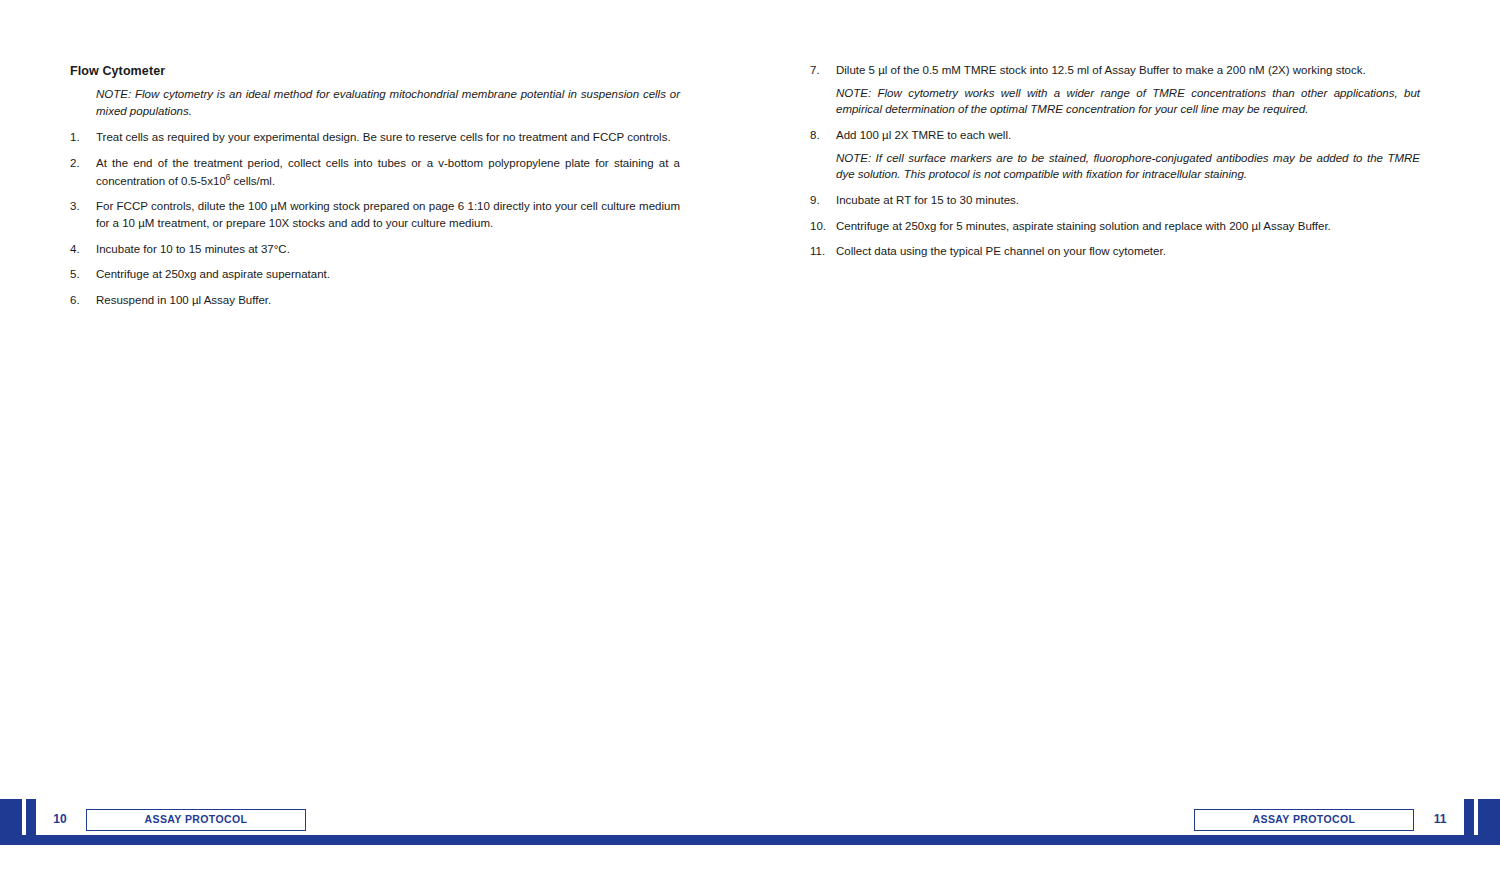Flow Cytometer
NOTE: Flow cytometry is an ideal method for evaluating mitochondrial membrane potential in suspension cells or mixed populations.
Treat cells as required by your experimental design. Be sure to reserve cells for no treatment and FCCP controls.
At the end of the treatment period, collect cells into tubes or a v-bottom polypropylene plate for staining at a concentration of 0.5-5x106 cells/ml.
For FCCP controls, dilute the 100 µM working stock prepared on page 6 1:10 directly into your cell culture medium for a 10 µM treatment, or prepare 10X stocks and add to your culture medium.
Incubate for 10 to 15 minutes at 37°C.
Centrifuge at 250xg and aspirate supernatant.
Resuspend in 100 µl Assay Buffer.
10
ASSAY PROTOCOL
Dilute 5 µl of the 0.5 mM TMRE stock into 12.5 ml of Assay Buffer to make a 200 nM (2X) working stock.
NOTE: Flow cytometry works well with a wider range of TMRE concentrations than other applications, but empirical determination of the optimal TMRE concentration for your cell line may be required.
Add 100 µl 2X TMRE to each well.
NOTE: If cell surface markers are to be stained, fluorophore-conjugated antibodies may be added to the TMRE dye solution. This protocol is not compatible with fixation for intracellular staining.
Incubate at RT for 15 to 30 minutes.
Centrifuge at 250xg for 5 minutes, aspirate staining solution and replace with 200 µl Assay Buffer.
Collect data using the typical PE channel on your flow cytometer.
11
ASSAY PROTOCOL